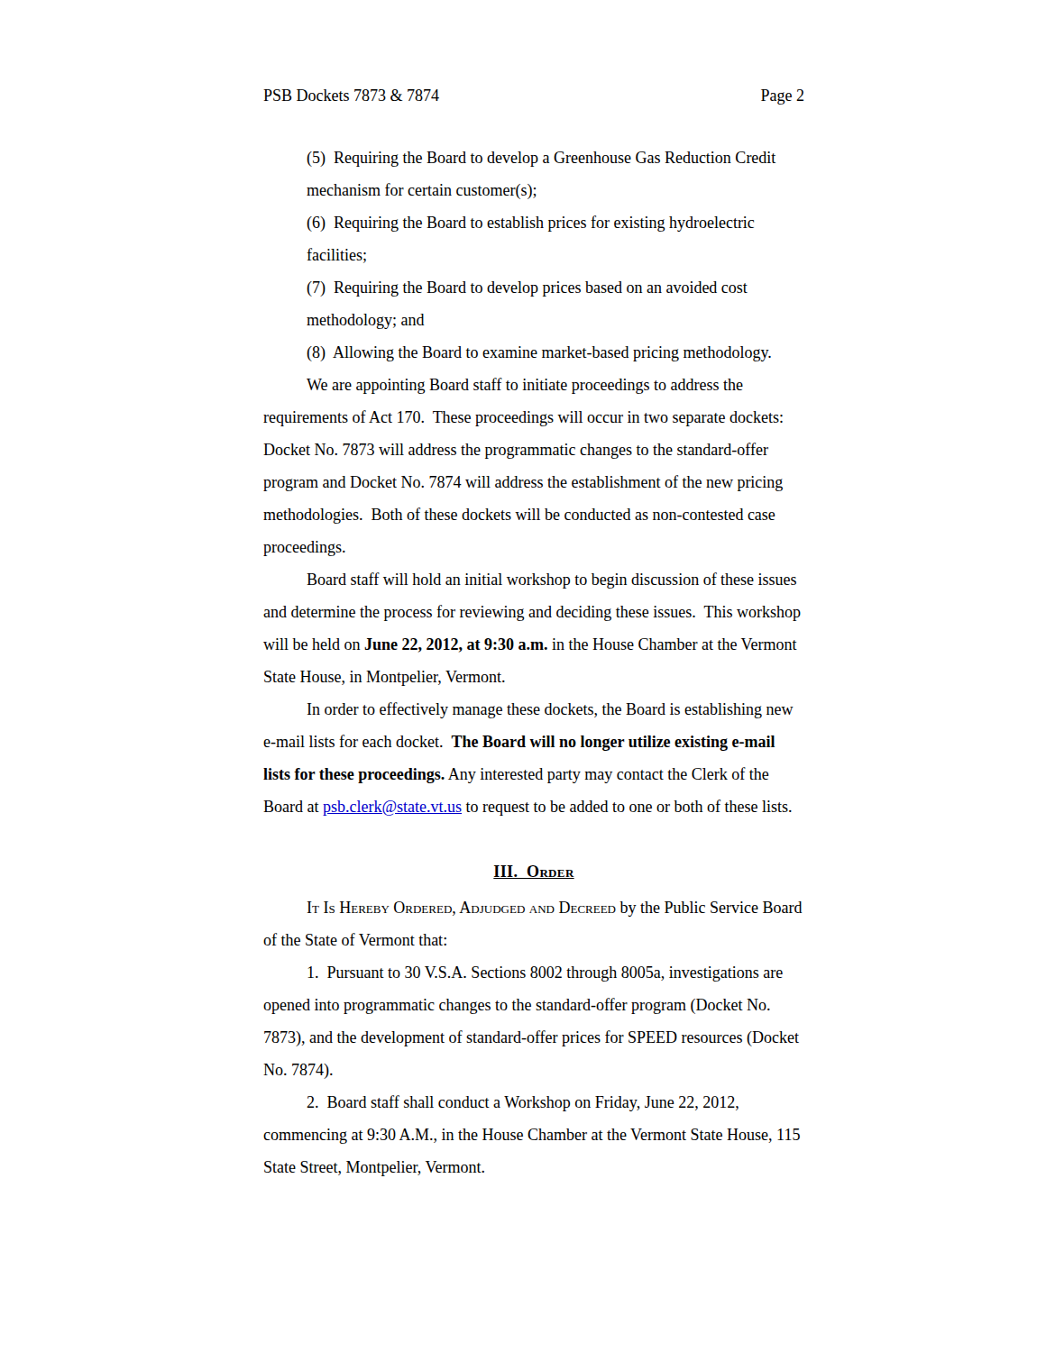PSB Dockets 7873 & 7874
Page 2
(5) Requiring the Board to develop a Greenhouse Gas Reduction Credit mechanism for certain customer(s);
(6) Requiring the Board to establish prices for existing hydroelectric facilities;
(7) Requiring the Board to develop prices based on an avoided cost methodology; and
(8) Allowing the Board to examine market-based pricing methodology.
We are appointing Board staff to initiate proceedings to address the requirements of Act 170. These proceedings will occur in two separate dockets: Docket No. 7873 will address the programmatic changes to the standard-offer program and Docket No. 7874 will address the establishment of the new pricing methodologies. Both of these dockets will be conducted as non-contested case proceedings.
Board staff will hold an initial workshop to begin discussion of these issues and determine the process for reviewing and deciding these issues. This workshop will be held on June 22, 2012, at 9:30 a.m. in the House Chamber at the Vermont State House, in Montpelier, Vermont.
In order to effectively manage these dockets, the Board is establishing new e-mail lists for each docket. The Board will no longer utilize existing e-mail lists for these proceedings. Any interested party may contact the Clerk of the Board at psb.clerk@state.vt.us to request to be added to one or both of these lists.
III. Order
It Is Hereby Ordered, Adjudged and Decreed by the Public Service Board of the State of Vermont that:
1. Pursuant to 30 V.S.A. Sections 8002 through 8005a, investigations are opened into programmatic changes to the standard-offer program (Docket No. 7873), and the development of standard-offer prices for SPEED resources (Docket No. 7874).
2. Board staff shall conduct a Workshop on Friday, June 22, 2012, commencing at 9:30 A.M., in the House Chamber at the Vermont State House, 115 State Street, Montpelier, Vermont.